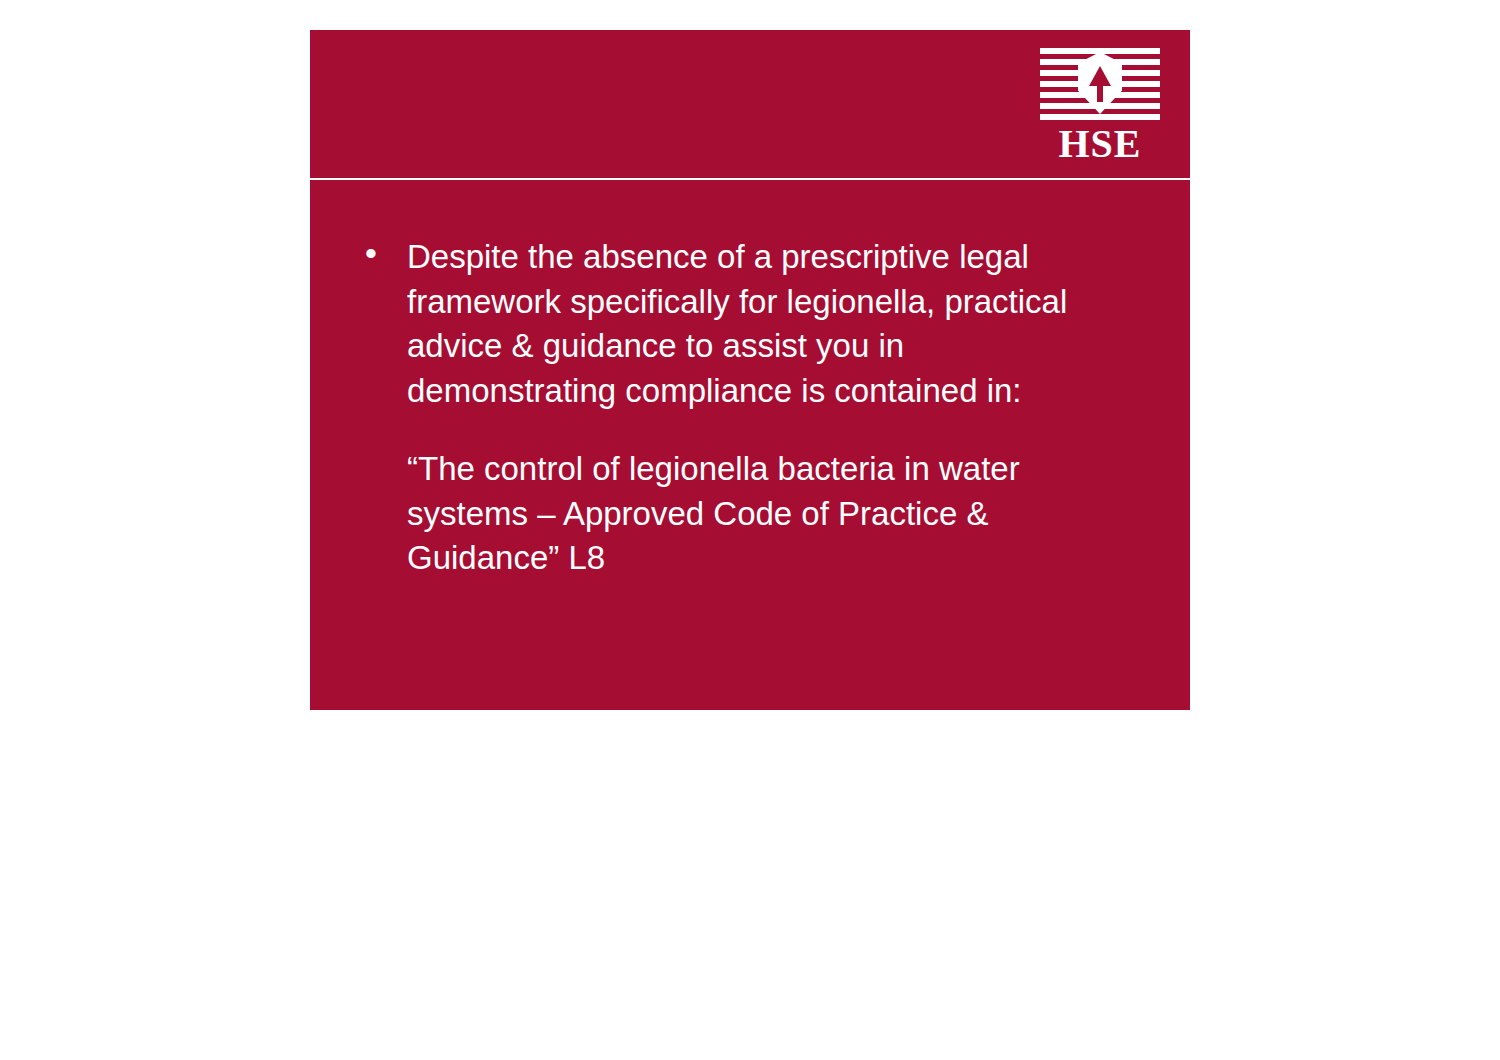HSE
Despite the absence of a prescriptive legal framework specifically for legionella, practical advice & guidance to assist you in demonstrating compliance is contained in:
“The control of legionella bacteria in water systems – Approved Code of Practice & Guidance” L8